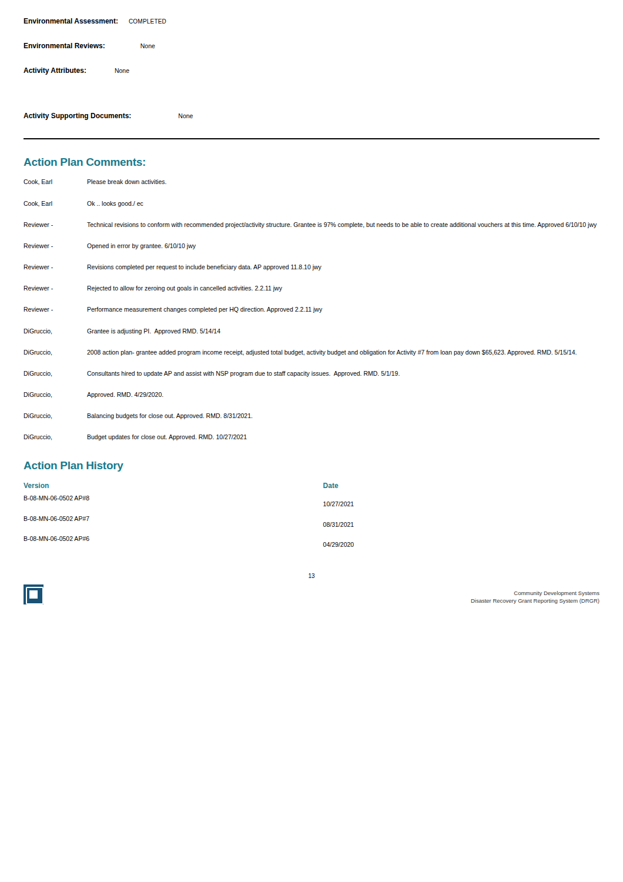Environmental Assessment: COMPLETED
Environmental Reviews: None
Activity Attributes: None
Activity Supporting Documents: None
Action Plan Comments:
| Cook, Earl | Please break down activities. |
| Cook, Earl | Ok .. looks good./ ec |
| Reviewer - | Technical revisions to conform with recommended project/activity structure. Grantee is 97% complete, but needs to be able to create additional vouchers at this time. Approved 6/10/10 jwy |
| Reviewer - | Opened in error by grantee. 6/10/10 jwy |
| Reviewer - | Revisions completed per request to include beneficiary data. AP approved 11.8.10 jwy |
| Reviewer - | Rejected to allow for zeroing out goals in cancelled activities. 2.2.11 jwy |
| Reviewer - | Performance measurement changes completed per HQ direction. Approved 2.2.11 jwy |
| DiGruccio, | Grantee is adjusting PI. Approved RMD. 5/14/14 |
| DiGruccio, | 2008 action plan- grantee added program income receipt, adjusted total budget, activity budget and obligation for Activity #7 from loan pay down $65,623. Approved. RMD. 5/15/14. |
| DiGruccio, | Consultants hired to update AP and assist with NSP program due to staff capacity issues. Approved. RMD. 5/1/19. |
| DiGruccio, | Approved. RMD. 4/29/2020. |
| DiGruccio, | Balancing budgets for close out. Approved. RMD. 8/31/2021. |
| DiGruccio, | Budget updates for close out. Approved. RMD. 10/27/2021 |
Action Plan History
Version
Date
B-08-MN-06-0502 AP#8
10/27/2021
B-08-MN-06-0502 AP#7
08/31/2021
B-08-MN-06-0502 AP#6
04/29/2020
13
Community Development Systems
Disaster Recovery Grant Reporting System (DRGR)